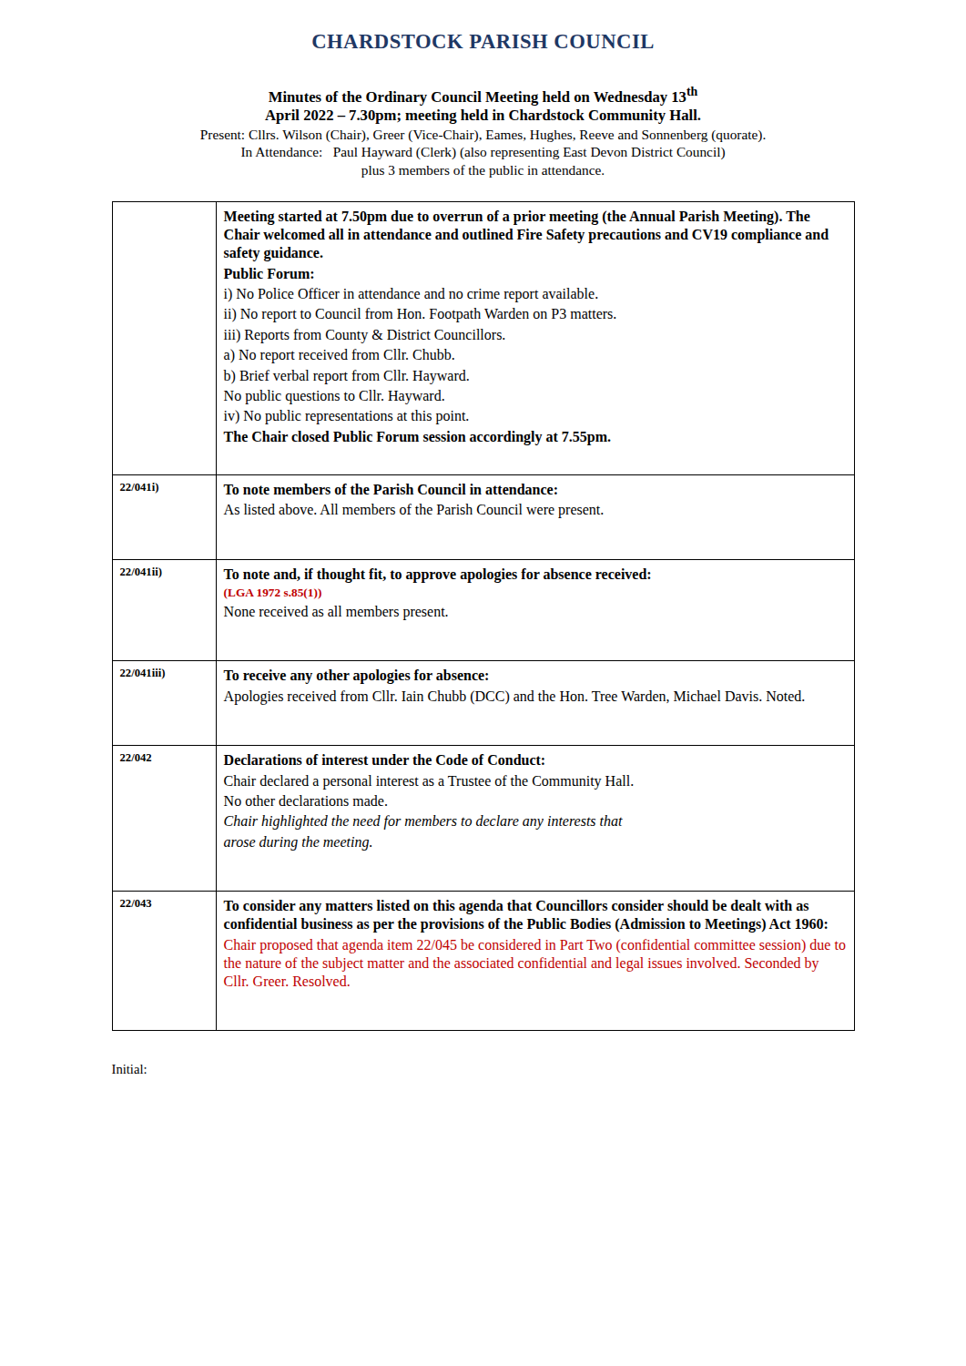CHARDSTOCK PARISH COUNCIL
Minutes of the Ordinary Council Meeting held on Wednesday 13th April 2022 – 7.30pm; meeting held in Chardstock Community Hall. Present: Cllrs. Wilson (Chair), Greer (Vice-Chair), Eames, Hughes, Reeve and Sonnenberg (quorate). In Attendance: Paul Hayward (Clerk) (also representing East Devon District Council) plus 3 members of the public in attendance.
| | Meeting started at 7.50pm due to overrun of a prior meeting (the Annual Parish Meeting). The Chair welcomed all in attendance and outlined Fire Safety precautions and CV19 compliance and safety guidance. Public Forum: i) No Police Officer in attendance and no crime report available. ii) No report to Council from Hon. Footpath Warden on P3 matters. iii) Reports from County & District Councillors. a) No report received from Cllr. Chubb. b) Brief verbal report from Cllr. Hayward. No public questions to Cllr. Hayward. iv) No public representations at this point. The Chair closed Public Forum session accordingly at 7.55pm. |
| 22/041i) | To note members of the Parish Council in attendance: As listed above. All members of the Parish Council were present. |
| 22/041ii) | To note and, if thought fit, to approve apologies for absence received: (LGA 1972 s.85(1)) None received as all members present. |
| 22/041iii) | To receive any other apologies for absence: Apologies received from Cllr. Iain Chubb (DCC) and the Hon. Tree Warden, Michael Davis. Noted. |
| 22/042 | Declarations of interest under the Code of Conduct: Chair declared a personal interest as a Trustee of the Community Hall. No other declarations made. Chair highlighted the need for members to declare any interests that arose during the meeting. |
| 22/043 | To consider any matters listed on this agenda that Councillors consider should be dealt with as confidential business as per the provisions of the Public Bodies (Admission to Meetings) Act 1960: Chair proposed that agenda item 22/045 be considered in Part Two (confidential committee session) due to the nature of the subject matter and the associated confidential and legal issues involved. Seconded by Cllr. Greer. Resolved. |
Initial: